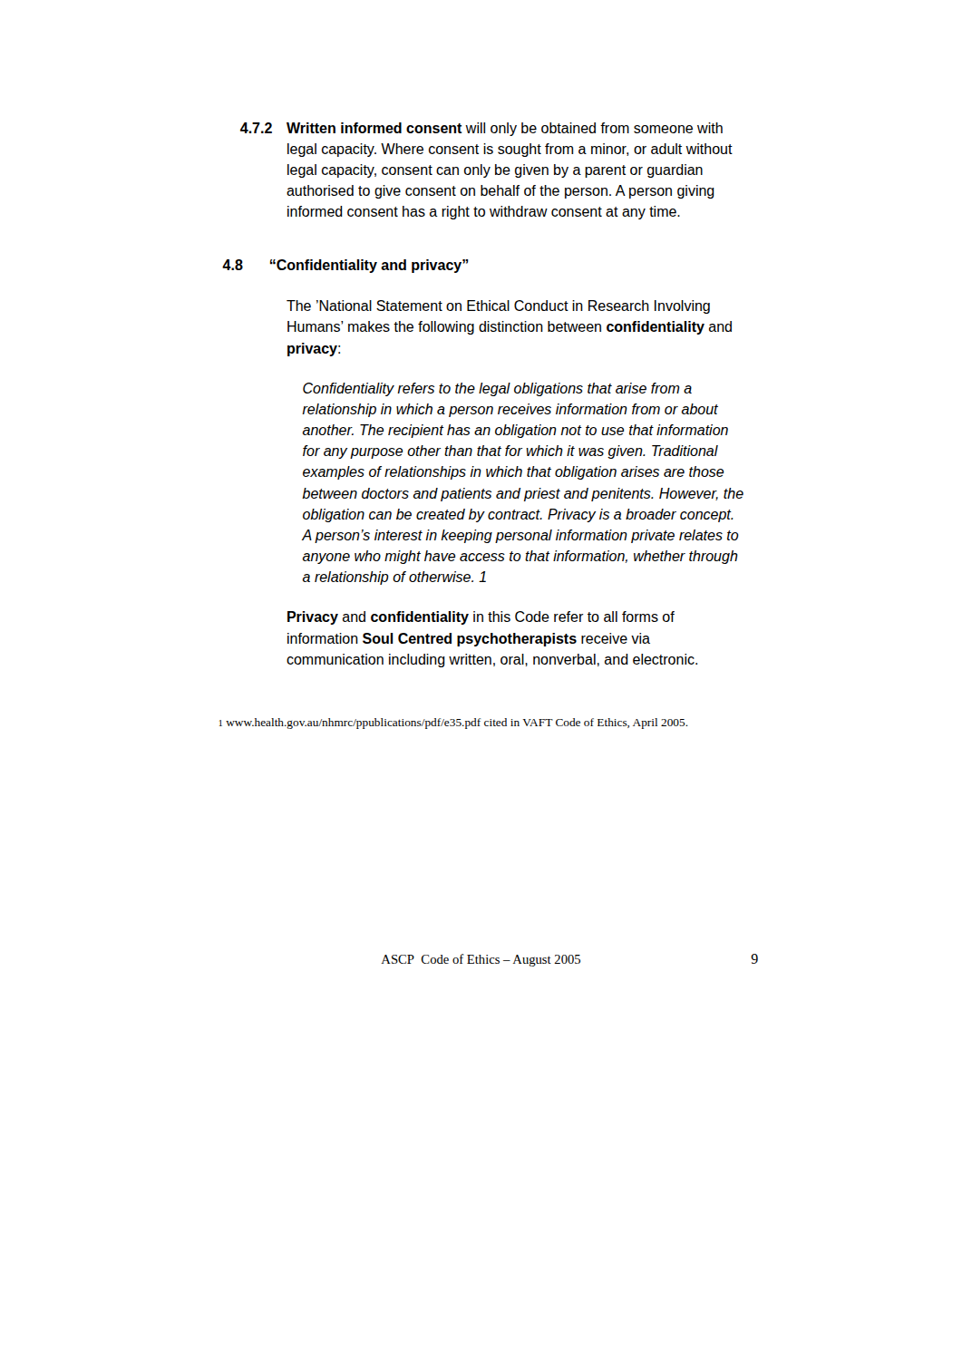4.7.2
Written informed consent will only be obtained from someone with legal capacity. Where consent is sought from a minor, or adult without legal capacity, consent can only be given by a parent or guardian authorised to give consent on behalf of the person. A person giving informed consent has a right to withdraw consent at any time.
4.8
“Confidentiality and privacy”
The ’National Statement on Ethical Conduct in Research Involving Humans’ makes the following distinction between confidentiality and privacy:
Confidentiality refers to the legal obligations that arise from a relationship in which a person receives information from or about another. The recipient has an obligation not to use that information for any purpose other than that for which it was given. Traditional examples of relationships in which that obligation arises are those between doctors and patients and priest and penitents. However, the obligation can be created by contract. Privacy is a broader concept. A person’s interest in keeping personal information private relates to anyone who might have access to that information, whether through a relationship of otherwise. 1
Privacy and confidentiality in this Code refer to all forms of information Soul Centred psychotherapists receive via communication including written, oral, nonverbal, and electronic.
1 www.health.gov.au/nhmrc/ppublications/pdf/e35.pdf cited in VAFT Code of Ethics, April 2005.
ASCP Code of Ethics – August 2005
9